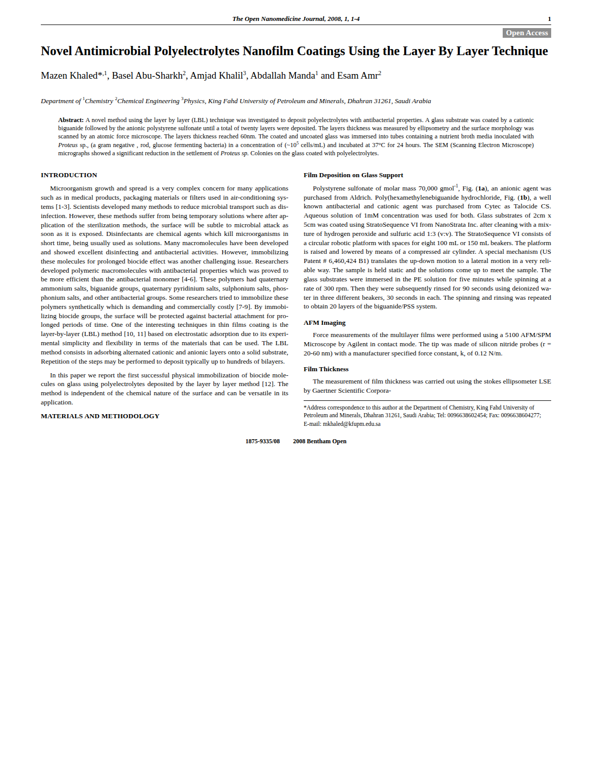The Open Nanomedicine Journal, 2008, 1, 1-4 1
Open Access
Novel Antimicrobial Polyelectrolytes Nanofilm Coatings Using the Layer By Layer Technique
Mazen Khaled*,1, Basel Abu-Sharkh2, Amjad Khalil3, Abdallah Manda1 and Esam Amr2
Department of 1Chemistry 2Chemical Engineering 3Physics, King Fahd University of Petroleum and Minerals, Dhahran 31261, Saudi Arabia
Abstract: A novel method using the layer by layer (LBL) technique was investigated to deposit polyelectrolytes with antibacterial properties. A glass substrate was coated by a cationic biguanide followed by the anionic polystyrene sulfonate until a total of twenty layers were deposited. The layers thickness was measured by ellipsometry and the surface morphology was scanned by an atomic force microscope. The layers thickness reached 60nm. The coated and uncoated glass was immersed into tubes containing a nutrient broth media inoculated with Proteus sp., (a gram negative , rod, glucose fermenting bacteria) in a concentration of (~105 cells/mL) and incubated at 37°C for 24 hours. The SEM (Scanning Electron Microscope) micrographs showed a significant reduction in the settlement of Proteus sp. Colonies on the glass coated with polyelectrolytes.
Introduction
Microorganism growth and spread is a very complex concern for many applications such as in medical products, packaging materials or filters used in air-conditioning systems [1-3]. Scientists developed many methods to reduce microbial transport such as disinfection. However, these methods suffer from being temporary solutions where after application of the sterilization methods, the surface will be subtle to microbial attack as soon as it is exposed. Disinfectants are chemical agents which kill microorganisms in short time, being usually used as solutions. Many macromolecules have been developed and showed excellent disinfecting and antibacterial activities. However, immobilizing these molecules for prolonged biocide effect was another challenging issue. Researchers developed polymeric macromolecules with antibacterial properties which was proved to be more efficient than the antibacterial monomer [4-6]. These polymers had quaternary ammonium salts, biguanide groups, quaternary pyridinium salts, sulphonium salts, phosphonium salts, and other antibacterial groups. Some researchers tried to immobilize these polymers synthetically which is demanding and commercially costly [7-9]. By immobilizing biocide groups, the surface will be protected against bacterial attachment for prolonged periods of time. One of the interesting techniques in thin films coating is the layer-by-layer (LBL) method [10, 11] based on electrostatic adsorption due to its experimental simplicity and flexibility in terms of the materials that can be used. The LBL method consists in adsorbing alternated cationic and anionic layers onto a solid substrate, Repetition of the steps may be performed to deposit typically up to hundreds of bilayers.
In this paper we report the first successful physical immobilization of biocide molecules on glass using polyelectrolytes deposited by the layer by layer method [12]. The method is independent of the chemical nature of the surface and can be versatile in its application.
Materials and Methodology
Film Deposition on Glass Support
Polystyrene sulfonate of molar mass 70,000 gmol-1, Fig. (1a), an anionic agent was purchased from Aldrich. Poly(hexamethylenebiguanide hydrochloride, Fig. (1b), a well known antibacterial and cationic agent was purchased from Cytec as Talocide CS. Aqueous solution of 1mM concentration was used for both. Glass substrates of 2cm x 5cm was coated using StratoSequence VI from NanoStrata Inc. after cleaning with a mixture of hydrogen peroxide and sulfuric acid 1:3 (v:v). The StratoSequence VI consists of a circular robotic platform with spaces for eight 100 mL or 150 mL beakers. The platform is raised and lowered by means of a compressed air cylinder. A special mechanism (US Patent # 6,460,424 B1) translates the up-down motion to a lateral motion in a very reliable way. The sample is held static and the solutions come up to meet the sample. The glass substrates were immersed in the PE solution for five minutes while spinning at a rate of 300 rpm. Then they were subsequently rinsed for 90 seconds using deionized water in three different beakers, 30 seconds in each. The spinning and rinsing was repeated to obtain 20 layers of the biguanide/PSS system.
AFM Imaging
Force measurements of the multilayer films were performed using a 5100 AFM/SPM Microscope by Agilent in contact mode. The tip was made of silicon nitride probes (r = 20-60 nm) with a manufacturer specified force constant, k, of 0.12 N/m.
Film Thickness
The measurement of film thickness was carried out using the stokes ellipsometer LSE by Gaertner Scientific Corpora-
*Address correspondence to this author at the Department of Chemistry, King Fahd University of Petroleum and Minerals, Dhahran 31261, Saudi Arabia; Tel: 0096638602454; Fax: 0096638604277;
E-mail: mkhaled@kfupm.edu.sa
1875-9335/08 2008 Bentham Open